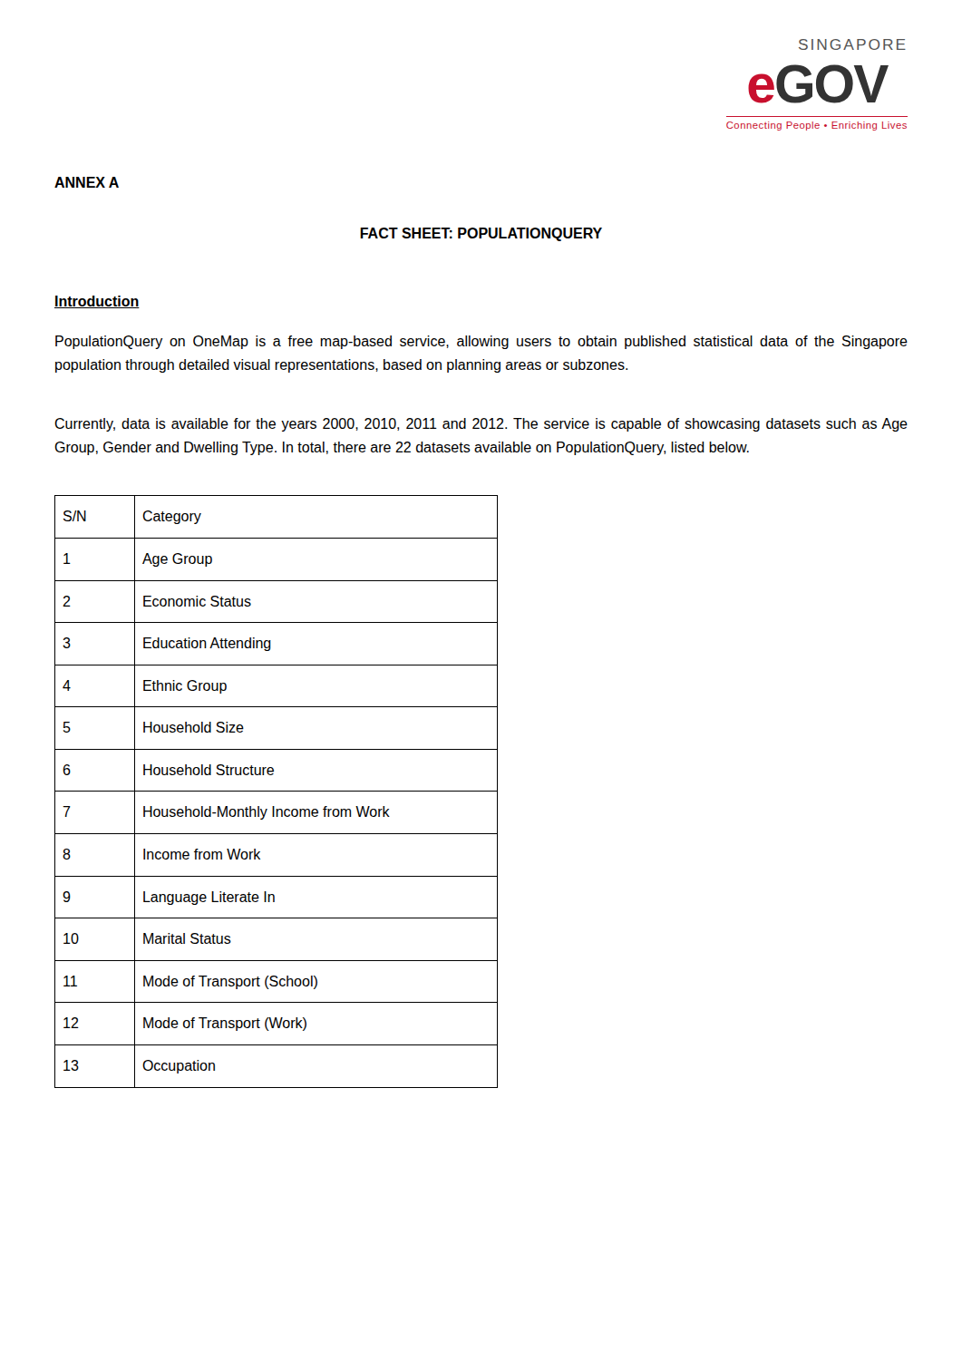SINGAPORE
eGOV
Connecting People • Enriching Lives
ANNEX A
FACT SHEET: POPULATIONQUERY
Introduction
PopulationQuery on OneMap is a free map-based service, allowing users to obtain published statistical data of the Singapore population through detailed visual representations, based on planning areas or subzones.
Currently, data is available for the years 2000, 2010, 2011 and 2012. The service is capable of showcasing datasets such as Age Group, Gender and Dwelling Type. In total, there are 22 datasets available on PopulationQuery, listed below.
| S/N | Category |
| 1 | Age Group |
| 2 | Economic Status |
| 3 | Education Attending |
| 4 | Ethnic Group |
| 5 | Household Size |
| 6 | Household Structure |
| 7 | Household-Monthly Income from Work |
| 8 | Income from Work |
| 9 | Language Literate In |
| 10 | Marital Status |
| 11 | Mode of Transport (School) |
| 12 | Mode of Transport (Work) |
| 13 | Occupation |